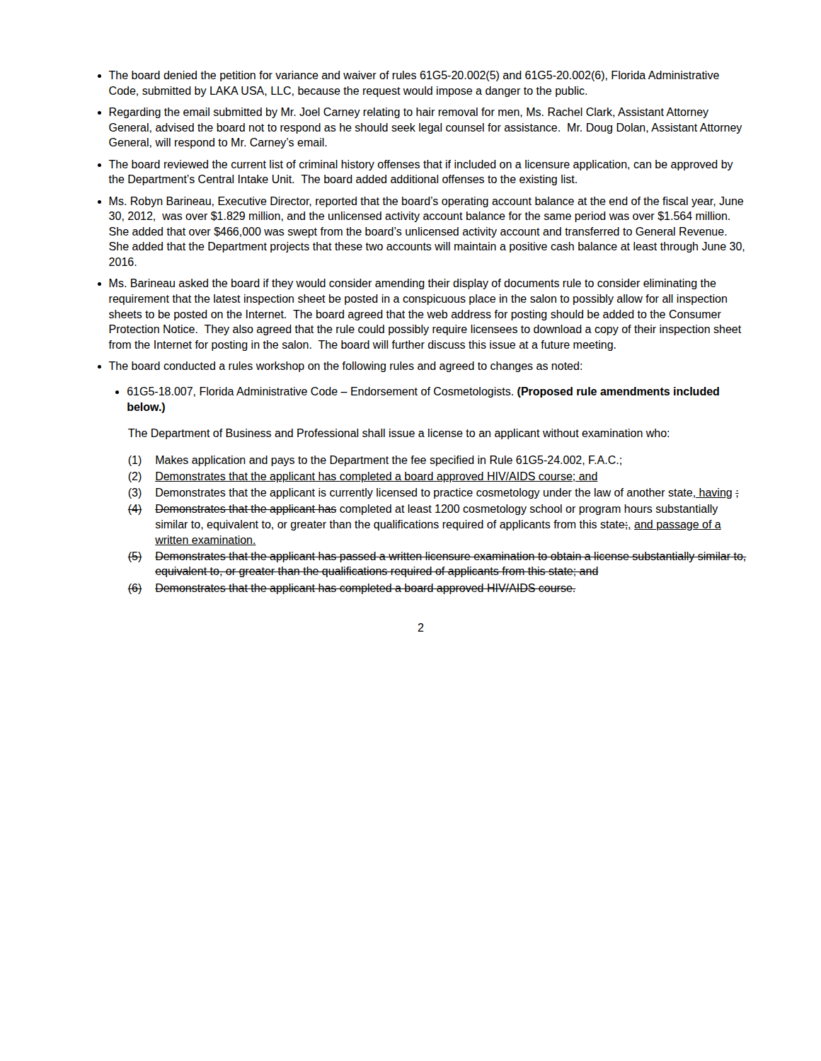The board denied the petition for variance and waiver of rules 61G5-20.002(5) and 61G5-20.002(6), Florida Administrative Code, submitted by LAKA USA, LLC, because the request would impose a danger to the public.
Regarding the email submitted by Mr. Joel Carney relating to hair removal for men, Ms. Rachel Clark, Assistant Attorney General, advised the board not to respond as he should seek legal counsel for assistance. Mr. Doug Dolan, Assistant Attorney General, will respond to Mr. Carney’s email.
The board reviewed the current list of criminal history offenses that if included on a licensure application, can be approved by the Department’s Central Intake Unit. The board added additional offenses to the existing list.
Ms. Robyn Barineau, Executive Director, reported that the board’s operating account balance at the end of the fiscal year, June 30, 2012, was over $1.829 million, and the unlicensed activity account balance for the same period was over $1.564 million. She added that over $466,000 was swept from the board’s unlicensed activity account and transferred to General Revenue. She added that the Department projects that these two accounts will maintain a positive cash balance at least through June 30, 2016.
Ms. Barineau asked the board if they would consider amending their display of documents rule to consider eliminating the requirement that the latest inspection sheet be posted in a conspicuous place in the salon to possibly allow for all inspection sheets to be posted on the Internet. The board agreed that the web address for posting should be added to the Consumer Protection Notice. They also agreed that the rule could possibly require licensees to download a copy of their inspection sheet from the Internet for posting in the salon. The board will further discuss this issue at a future meeting.
The board conducted a rules workshop on the following rules and agreed to changes as noted:
61G5-18.007, Florida Administrative Code – Endorsement of Cosmetologists. (Proposed rule amendments included below.)
The Department of Business and Professional shall issue a license to an applicant without examination who:
(1) Makes application and pays to the Department the fee specified in Rule 61G5-24.002, F.A.C.;
(2) Demonstrates that the applicant has completed a board approved HIV/AIDS course; and
(3) Demonstrates that the applicant is currently licensed to practice cosmetology under the law of another state, having ;
(4) Demonstrates that the applicant has completed at least 1200 cosmetology school or program hours substantially similar to, equivalent to, or greater than the qualifications required of applicants from this state;, and passage of a written examination.
(5) Demonstrates that the applicant has passed a written licensure examination to obtain a license substantially similar to, equivalent to, or greater than the qualifications required of applicants from this state; and
(6) Demonstrates that the applicant has completed a board approved HIV/AIDS course.
2